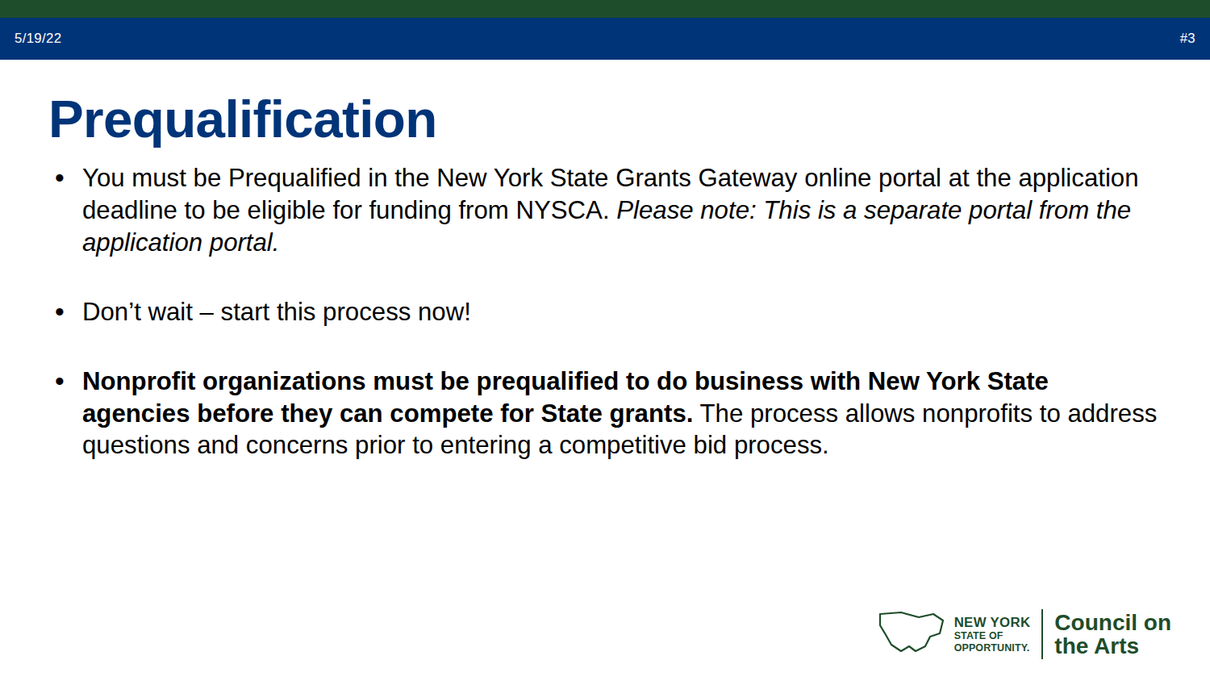5/19/22 #3
Prequalification
You must be Prequalified in the New York State Grants Gateway online portal at the application deadline to be eligible for funding from NYSCA. Please note: This is a separate portal from the application portal.
Don’t wait – start this process now!
Nonprofit organizations must be prequalified to do business with New York State agencies before they can compete for State grants. The process allows nonprofits to address questions and concerns prior to entering a competitive bid process.
NEW YORK
STATE OF
OPPORTUNITY.
Council on
the Arts